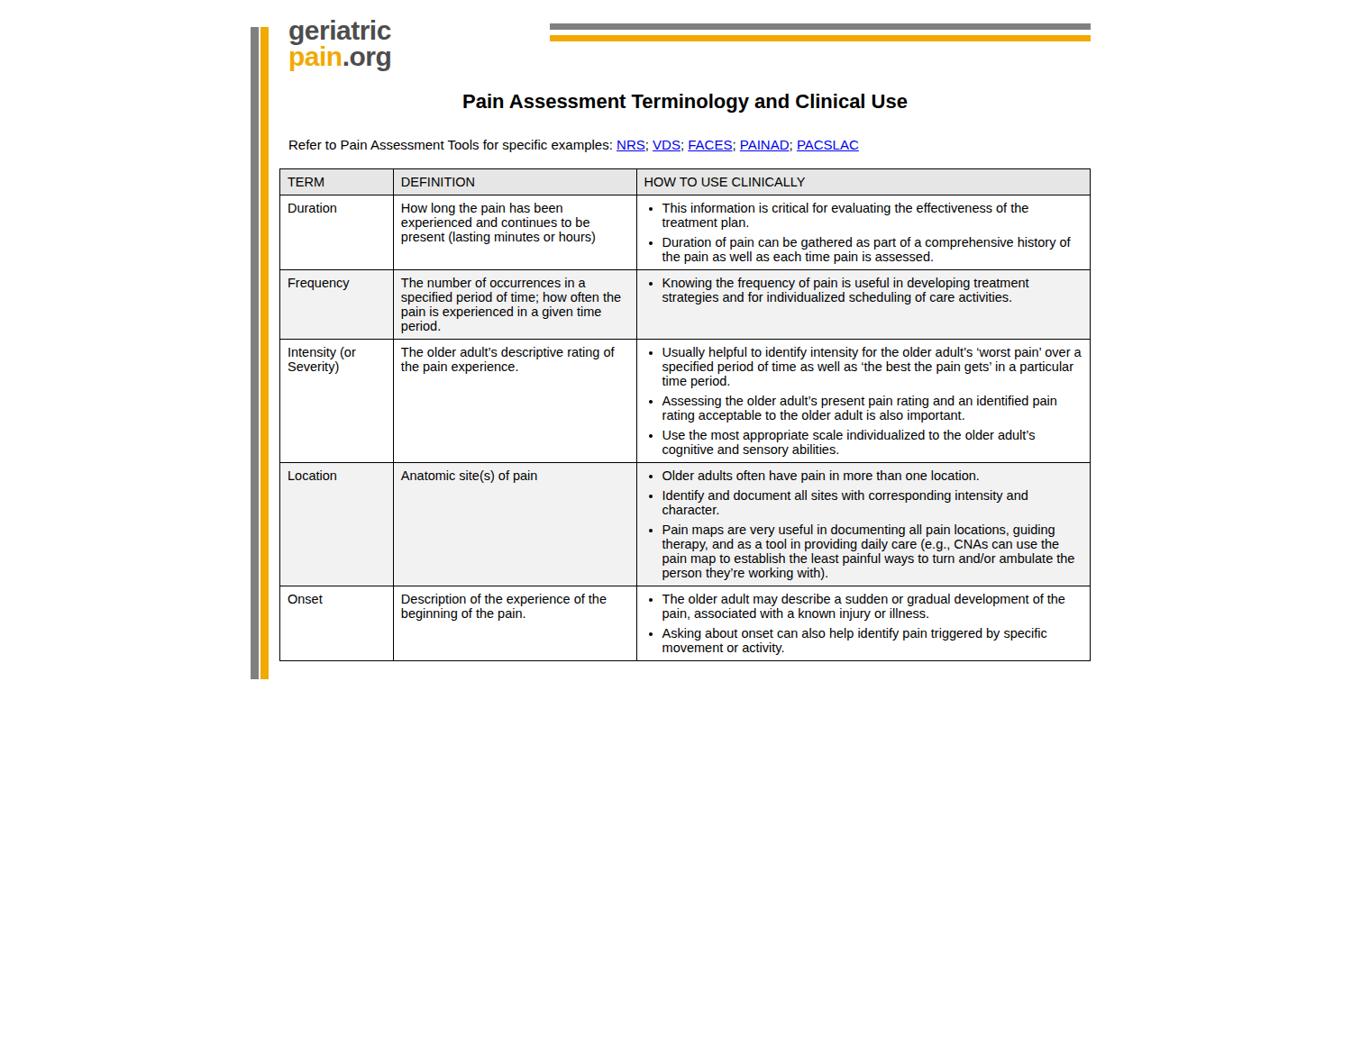geriatric pain.org
Pain Assessment Terminology and Clinical Use
Refer to Pain Assessment Tools for specific examples: NRS; VDS; FACES; PAINAD; PACSLAC
| TERM | DEFINITION | HOW TO USE CLINICALLY |
| --- | --- | --- |
| Duration | How long the pain has been experienced and continues to be present (lasting minutes or hours) | This information is critical for evaluating the effectiveness of the treatment plan. Duration of pain can be gathered as part of a comprehensive history of the pain as well as each time pain is assessed. |
| Frequency | The number of occurrences in a specified period of time; how often the pain is experienced in a given time period. | Knowing the frequency of pain is useful in developing treatment strategies and for individualized scheduling of care activities. |
| Intensity (or Severity) | The older adult’s descriptive rating of the pain experience. | Usually helpful to identify intensity for the older adult’s ‘worst pain’ over a specified period of time as well as ‘the best the pain gets’ in a particular time period. Assessing the older adult’s present pain rating and an identified pain rating acceptable to the older adult is also important. Use the most appropriate scale individualized to the older adult’s cognitive and sensory abilities. |
| Location | Anatomic site(s) of pain | Older adults often have pain in more than one location. Identify and document all sites with corresponding intensity and character. Pain maps are very useful in documenting all pain locations, guiding therapy, and as a tool in providing daily care (e.g., CNAs can use the pain map to establish the least painful ways to turn and/or ambulate the person they’re working with). |
| Onset | Description of the experience of the beginning of the pain. | The older adult may describe a sudden or gradual development of the pain, associated with a known injury or illness. Asking about onset can also help identify pain triggered by specific movement or activity. |